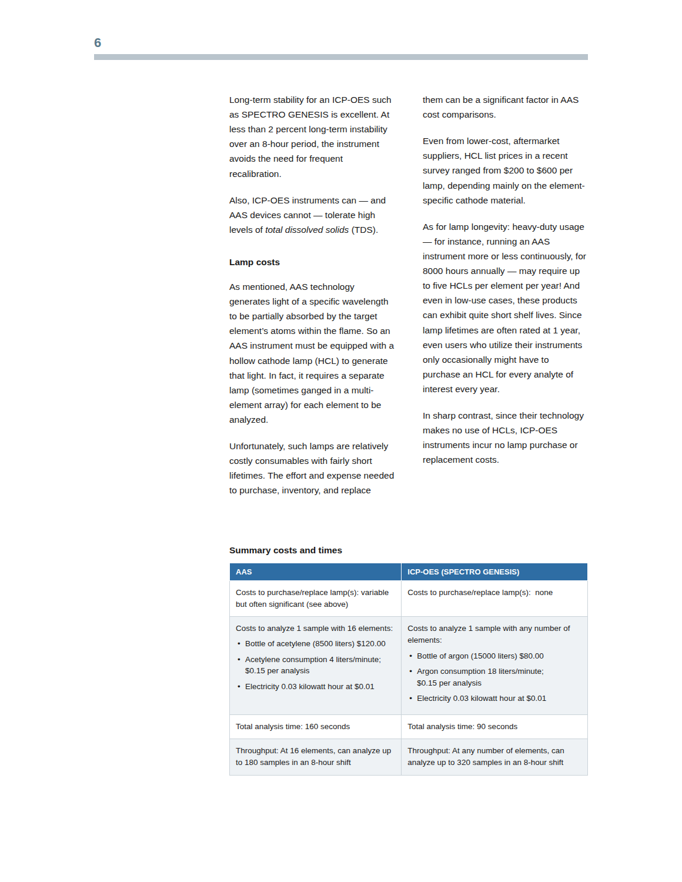6
Long-term stability for an ICP-OES such as SPECTRO GENESIS is excellent. At less than 2 percent long-term instability over an 8-hour period, the instrument avoids the need for frequent recalibration.
Also, ICP-OES instruments can — and AAS devices cannot — tolerate high levels of total dissolved solids (TDS).
Lamp costs
As mentioned, AAS technology generates light of a specific wavelength to be partially absorbed by the target element’s atoms within the flame. So an AAS instrument must be equipped with a hollow cathode lamp (HCL) to generate that light. In fact, it requires a separate lamp (sometimes ganged in a multi-element array) for each element to be analyzed.
Unfortunately, such lamps are relatively costly consumables with fairly short lifetimes. The effort and expense needed to purchase, inventory, and replace
them can be a significant factor in AAS cost comparisons.
Even from lower-cost, aftermarket suppliers, HCL list prices in a recent survey ranged from $200 to $600 per lamp, depending mainly on the element-specific cathode material.
As for lamp longevity: heavy-duty usage — for instance, running an AAS instrument more or less continuously, for 8000 hours annually — may require up to five HCLs per element per year! And even in low-use cases, these products can exhibit quite short shelf lives. Since lamp lifetimes are often rated at 1 year, even users who utilize their instruments only occasionally might have to purchase an HCL for every analyte of interest every year.
In sharp contrast, since their technology makes no use of HCLs, ICP-OES instruments incur no lamp purchase or replacement costs.
Summary costs and times
| AAS | ICP-OES (SPECTRO GENESIS) |
| --- | --- |
| Costs to purchase/replace lamp(s): variable but often significant (see above) | Costs to purchase/replace lamp(s): none |
| Costs to analyze 1 sample with 16 elements: Bottle of acetylene (8500 liters) $120.00 Acetylene consumption 4 liters/minute; $0.15 per analysis Electricity 0.03 kilowatt hour at $0.01 | Costs to analyze 1 sample with any number of elements: Bottle of argon (15000 liters) $80.00 Argon consumption 18 liters/minute; $0.15 per analysis Electricity 0.03 kilowatt hour at $0.01 |
| Total analysis time: 160 seconds | Total analysis time: 90 seconds |
| Throughput: At 16 elements, can analyze up to 180 samples in an 8-hour shift | Throughput: At any number of elements, can analyze up to 320 samples in an 8-hour shift |